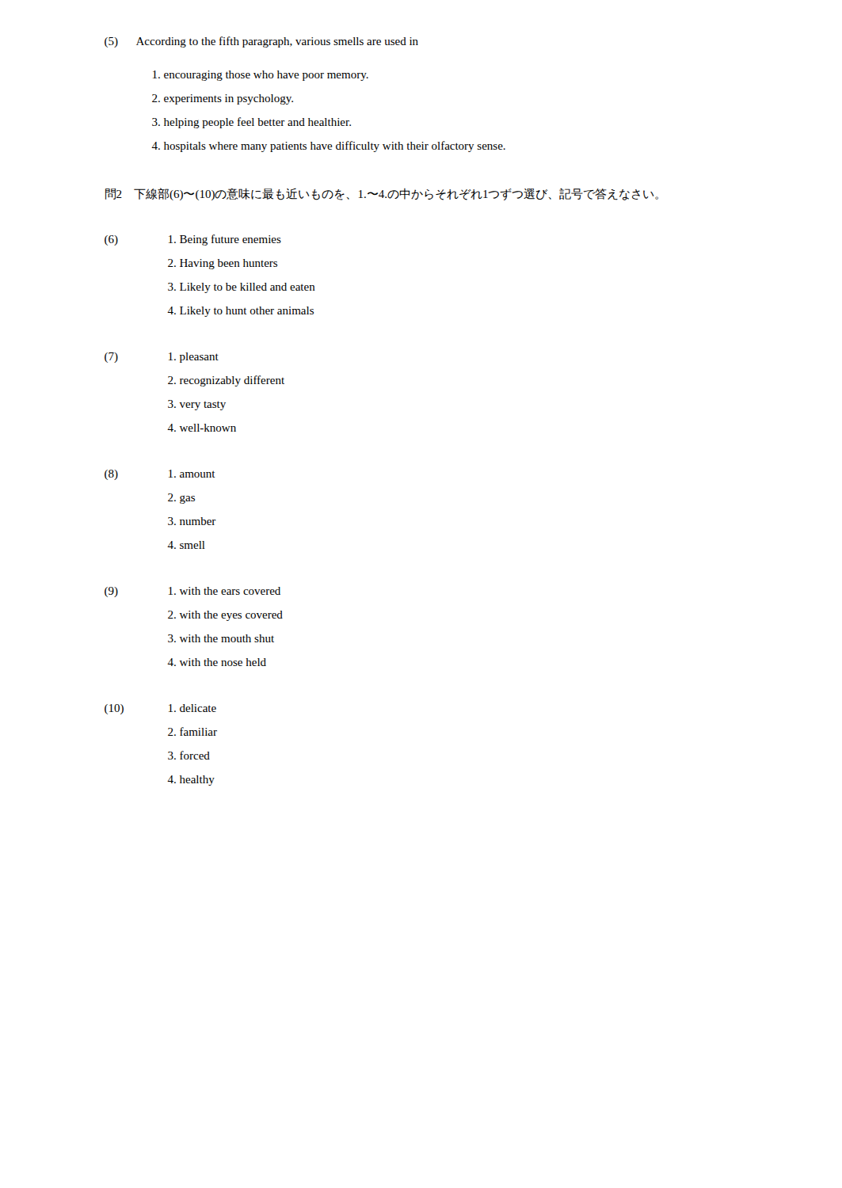(5) According to the fifth paragraph, various smells are used in
1. encouraging those who have poor memory.
2. experiments in psychology.
3. helping people feel better and healthier.
4. hospitals where many patients have difficulty with their olfactory sense.
問2　下線部(6)〜(10)の意味に最も近いものを、1.〜4.の中からそれぞれ1つずつ選び、記号で答えなさい。
(6)
1. Being future enemies
2. Having been hunters
3. Likely to be killed and eaten
4. Likely to hunt other animals
(7)
1. pleasant
2. recognizably different
3. very tasty
4. well-known
(8)
1. amount
2. gas
3. number
4. smell
(9)
1. with the ears covered
2. with the eyes covered
3. with the mouth shut
4. with the nose held
(10)
1. delicate
2. familiar
3. forced
4. healthy